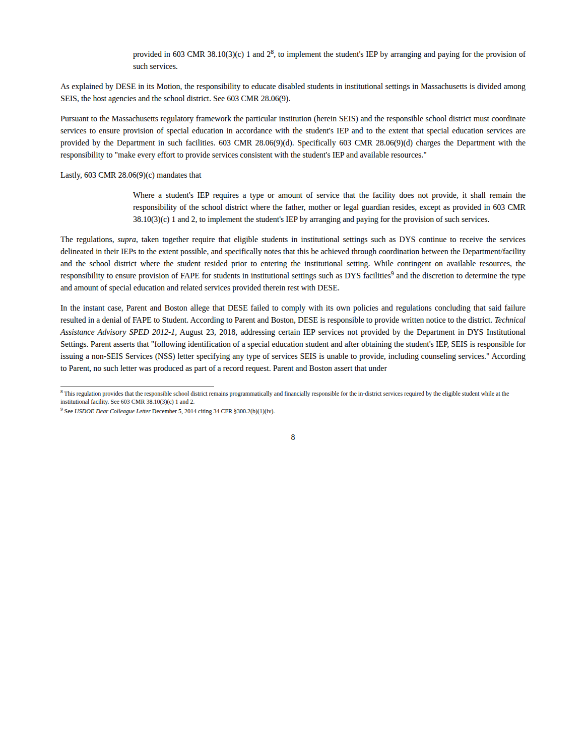provided in 603 CMR 38.10(3)(c) 1 and 28, to implement the student's IEP by arranging and paying for the provision of such services.
As explained by DESE in its Motion, the responsibility to educate disabled students in institutional settings in Massachusetts is divided among SEIS, the host agencies and the school district. See 603 CMR 28.06(9).
Pursuant to the Massachusetts regulatory framework the particular institution (herein SEIS) and the responsible school district must coordinate services to ensure provision of special education in accordance with the student's IEP and to the extent that special education services are provided by the Department in such facilities. 603 CMR 28.06(9)(d). Specifically 603 CMR 28.06(9)(d) charges the Department with the responsibility to "make every effort to provide services consistent with the student's IEP and available resources."
Lastly, 603 CMR 28.06(9)(c) mandates that
Where a student's IEP requires a type or amount of service that the facility does not provide, it shall remain the responsibility of the school district where the father, mother or legal guardian resides, except as provided in 603 CMR 38.10(3)(c) 1 and 2, to implement the student's IEP by arranging and paying for the provision of such services.
The regulations, supra, taken together require that eligible students in institutional settings such as DYS continue to receive the services delineated in their IEPs to the extent possible, and specifically notes that this be achieved through coordination between the Department/facility and the school district where the student resided prior to entering the institutional setting. While contingent on available resources, the responsibility to ensure provision of FAPE for students in institutional settings such as DYS facilities9 and the discretion to determine the type and amount of special education and related services provided therein rest with DESE.
In the instant case, Parent and Boston allege that DESE failed to comply with its own policies and regulations concluding that said failure resulted in a denial of FAPE to Student. According to Parent and Boston, DESE is responsible to provide written notice to the district. Technical Assistance Advisory SPED 2012-1, August 23, 2018, addressing certain IEP services not provided by the Department in DYS Institutional Settings. Parent asserts that "following identification of a special education student and after obtaining the student's IEP, SEIS is responsible for issuing a non-SEIS Services (NSS) letter specifying any type of services SEIS is unable to provide, including counseling services." According to Parent, no such letter was produced as part of a record request. Parent and Boston assert that under
8 This regulation provides that the responsible school district remains programmatically and financially responsible for the in-district services required by the eligible student while at the institutional facility. See 603 CMR 38.10(3)(c) 1 and 2.
9 See USDOE Dear Colleague Letter December 5, 2014 citing 34 CFR §300.2(b)(1)(iv).
8